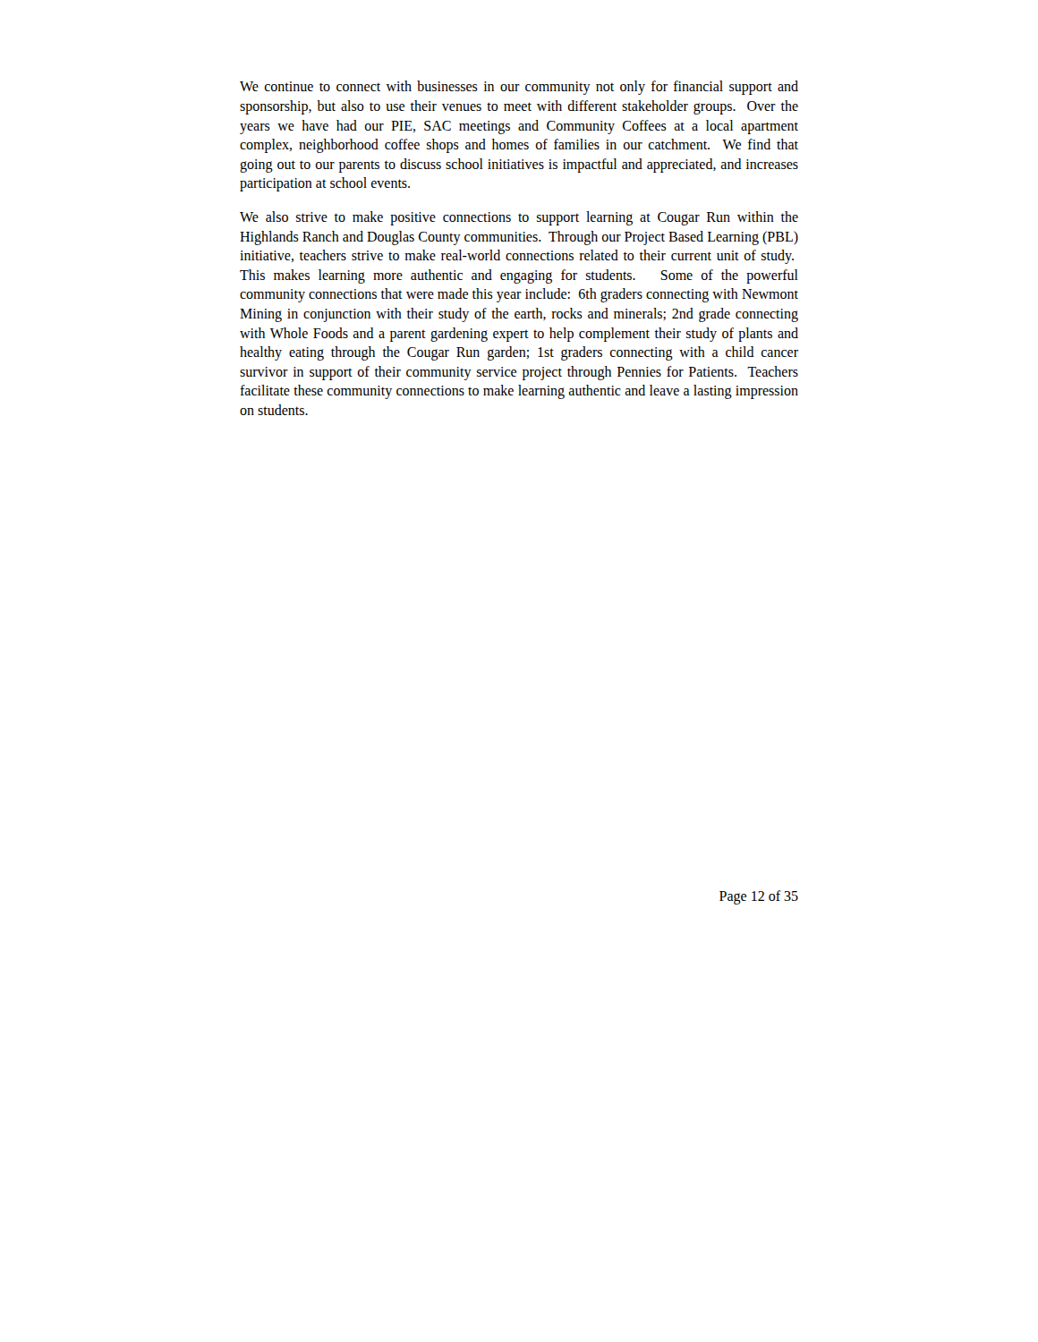We continue to connect with businesses in our community not only for financial support and sponsorship, but also to use their venues to meet with different stakeholder groups. Over the years we have had our PIE, SAC meetings and Community Coffees at a local apartment complex, neighborhood coffee shops and homes of families in our catchment. We find that going out to our parents to discuss school initiatives is impactful and appreciated, and increases participation at school events.
We also strive to make positive connections to support learning at Cougar Run within the Highlands Ranch and Douglas County communities. Through our Project Based Learning (PBL) initiative, teachers strive to make real-world connections related to their current unit of study. This makes learning more authentic and engaging for students. Some of the powerful community connections that were made this year include: 6th graders connecting with Newmont Mining in conjunction with their study of the earth, rocks and minerals; 2nd grade connecting with Whole Foods and a parent gardening expert to help complement their study of plants and healthy eating through the Cougar Run garden; 1st graders connecting with a child cancer survivor in support of their community service project through Pennies for Patients. Teachers facilitate these community connections to make learning authentic and leave a lasting impression on students.
Page 12 of 35